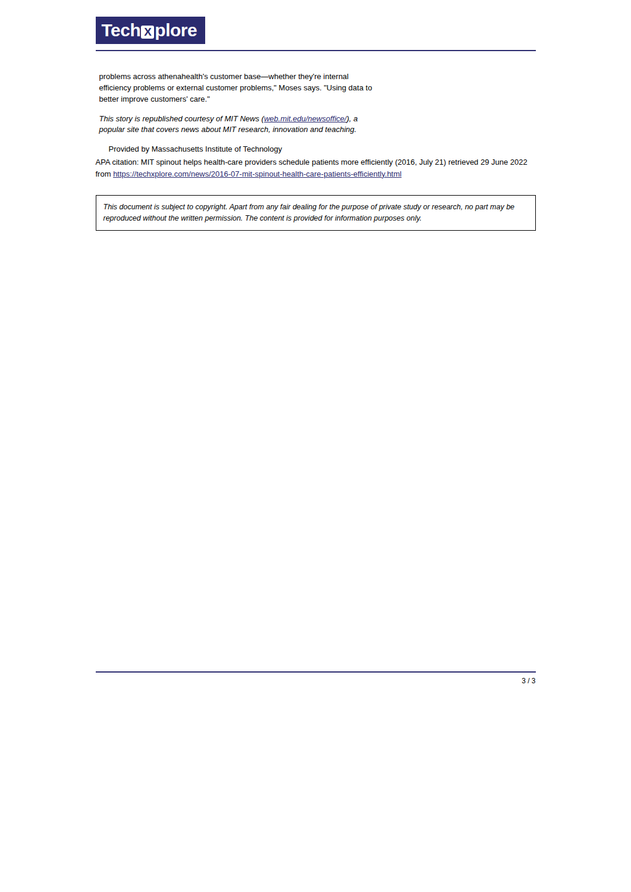TechXplore
problems across athenahealth's customer base—whether they're internal efficiency problems or external customer problems," Moses says. "Using data to better improve customers' care."
This story is republished courtesy of MIT News (web.mit.edu/newsoffice/), a popular site that covers news about MIT research, innovation and teaching.
Provided by Massachusetts Institute of Technology
APA citation: MIT spinout helps health-care providers schedule patients more efficiently (2016, July 21) retrieved 29 June 2022 from https://techxplore.com/news/2016-07-mit-spinout-health-care-patients-efficiently.html
This document is subject to copyright. Apart from any fair dealing for the purpose of private study or research, no part may be reproduced without the written permission. The content is provided for information purposes only.
3 / 3